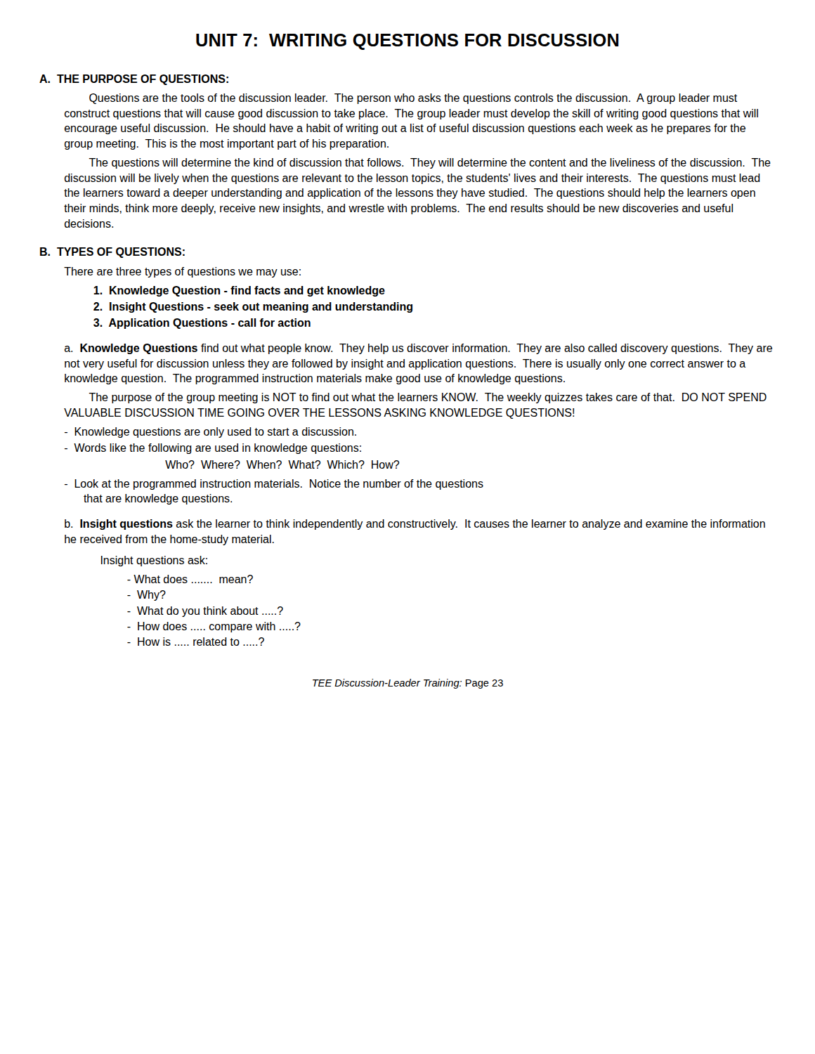UNIT 7: WRITING QUESTIONS FOR DISCUSSION
A. THE PURPOSE OF QUESTIONS:
Questions are the tools of the discussion leader. The person who asks the questions controls the discussion. A group leader must construct questions that will cause good discussion to take place. The group leader must develop the skill of writing good questions that will encourage useful discussion. He should have a habit of writing out a list of useful discussion questions each week as he prepares for the group meeting. This is the most important part of his preparation.
The questions will determine the kind of discussion that follows. They will determine the content and the liveliness of the discussion. The discussion will be lively when the questions are relevant to the lesson topics, the students' lives and their interests. The questions must lead the learners toward a deeper understanding and application of the lessons they have studied. The questions should help the learners open their minds, think more deeply, receive new insights, and wrestle with problems. The end results should be new discoveries and useful decisions.
B. TYPES OF QUESTIONS:
There are three types of questions we may use:
1. Knowledge Question - find facts and get knowledge
2. Insight Questions - seek out meaning and understanding
3. Application Questions - call for action
a. Knowledge Questions find out what people know. They help us discover information. They are also called discovery questions. They are not very useful for discussion unless they are followed by insight and application questions. There is usually only one correct answer to a knowledge question. The programmed instruction materials make good use of knowledge questions.
The purpose of the group meeting is NOT to find out what the learners KNOW. The weekly quizzes takes care of that. DO NOT SPEND VALUABLE DISCUSSION TIME GOING OVER THE LESSONS ASKING KNOWLEDGE QUESTIONS!
- Knowledge questions are only used to start a discussion.
- Words like the following are used in knowledge questions:
Who? Where? When? What? Which? How?
- Look at the programmed instruction materials. Notice the number of the questions
that are knowledge questions.
b. Insight questions ask the learner to think independently and constructively. It causes the learner to analyze and examine the information he received from the home-study material.
Insight questions ask:
- What does ....... mean?
- Why?
- What do you think about .....?
- How does ..... compare with .....?
- How is ..... related to .....?
TEE Discussion-Leader Training: Page 23